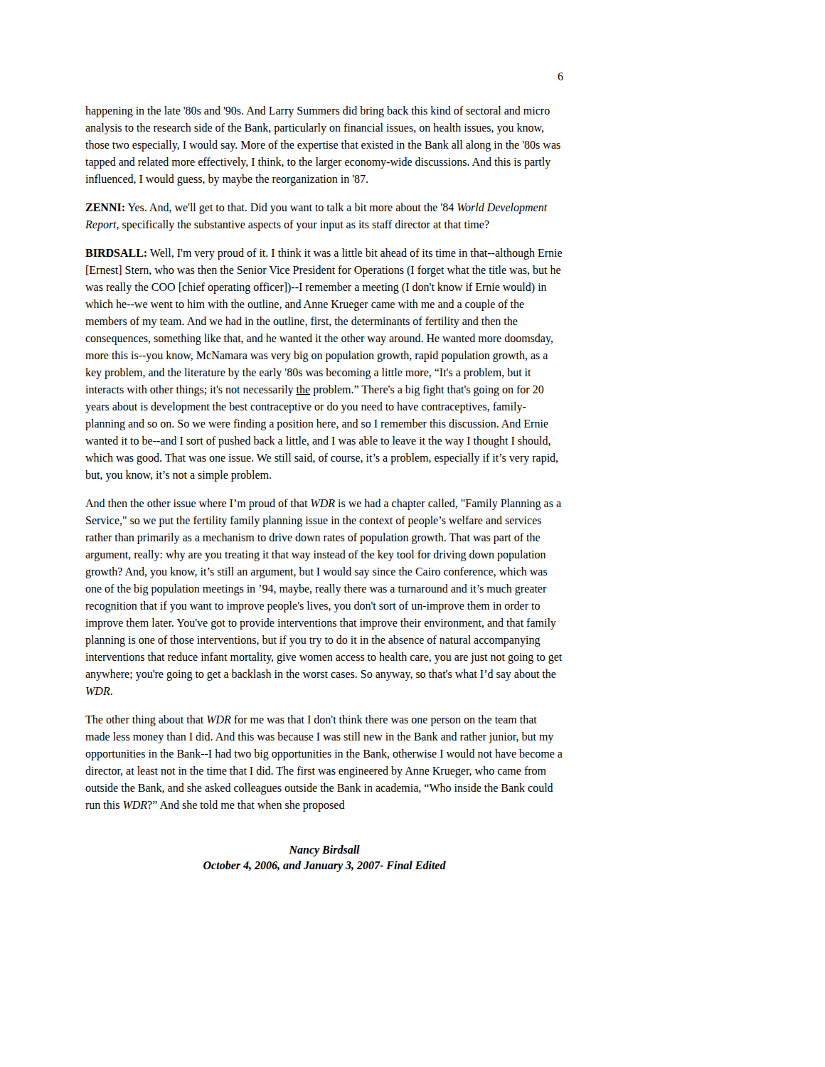6
happening in the late '80s and '90s. And Larry Summers did bring back this kind of sectoral and micro analysis to the research side of the Bank, particularly on financial issues, on health issues, you know, those two especially, I would say. More of the expertise that existed in the Bank all along in the '80s was tapped and related more effectively, I think, to the larger economy-wide discussions. And this is partly influenced, I would guess, by maybe the reorganization in '87.
ZENNI: Yes. And, we'll get to that. Did you want to talk a bit more about the '84 World Development Report, specifically the substantive aspects of your input as its staff director at that time?
BIRDSALL: Well, I'm very proud of it. I think it was a little bit ahead of its time in that--although Ernie [Ernest] Stern, who was then the Senior Vice President for Operations (I forget what the title was, but he was really the COO [chief operating officer])--I remember a meeting (I don't know if Ernie would) in which he--we went to him with the outline, and Anne Krueger came with me and a couple of the members of my team. And we had in the outline, first, the determinants of fertility and then the consequences, something like that, and he wanted it the other way around. He wanted more doomsday, more this is--you know, McNamara was very big on population growth, rapid population growth, as a key problem, and the literature by the early '80s was becoming a little more, “It's a problem, but it interacts with other things; it's not necessarily the problem.” There's a big fight that's going on for 20 years about is development the best contraceptive or do you need to have contraceptives, family-planning and so on. So we were finding a position here, and so I remember this discussion. And Ernie wanted it to be--and I sort of pushed back a little, and I was able to leave it the way I thought I should, which was good. That was one issue. We still said, of course, it’s a problem, especially if it’s very rapid, but, you know, it’s not a simple problem.
And then the other issue where I’m proud of that WDR is we had a chapter called, "Family Planning as a Service," so we put the fertility family planning issue in the context of people’s welfare and services rather than primarily as a mechanism to drive down rates of population growth. That was part of the argument, really: why are you treating it that way instead of the key tool for driving down population growth? And, you know, it’s still an argument, but I would say since the Cairo conference, which was one of the big population meetings in ’94, maybe, really there was a turnaround and it’s much greater recognition that if you want to improve people's lives, you don't sort of un-improve them in order to improve them later. You've got to provide interventions that improve their environment, and that family planning is one of those interventions, but if you try to do it in the absence of natural accompanying interventions that reduce infant mortality, give women access to health care, you are just not going to get anywhere; you're going to get a backlash in the worst cases. So anyway, so that's what I’d say about the WDR.
The other thing about that WDR for me was that I don't think there was one person on the team that made less money than I did. And this was because I was still new in the Bank and rather junior, but my opportunities in the Bank--I had two big opportunities in the Bank, otherwise I would not have become a director, at least not in the time that I did. The first was engineered by Anne Krueger, who came from outside the Bank, and she asked colleagues outside the Bank in academia, “Who inside the Bank could run this WDR?” And she told me that when she proposed
Nancy Birdsall
October 4, 2006, and January 3, 2007- Final Edited